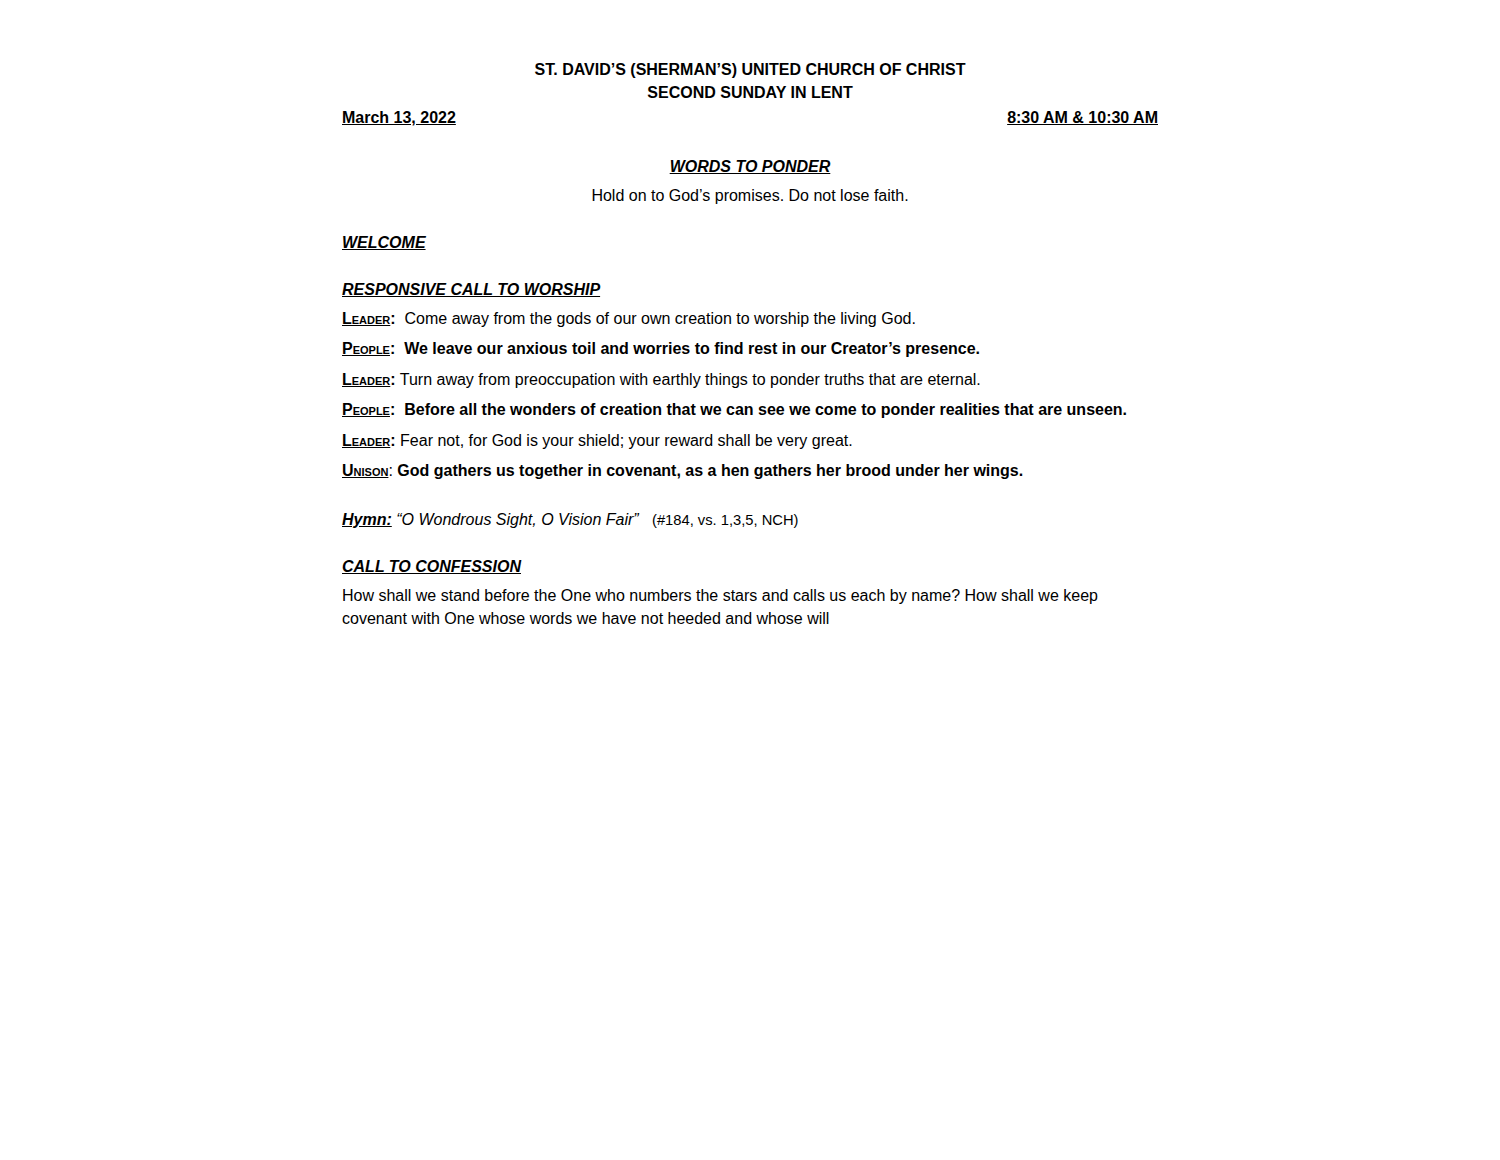ST. DAVID’S (SHERMAN’S) UNITED CHURCH OF CHRIST SECOND SUNDAY IN LENT
March 13, 2022 8:30 AM & 10:30 AM
Words to Ponder
Hold on to God’s promises. Do not lose faith.
Welcome
Responsive Call to Worship
Leader: Come away from the gods of our own creation to worship the living God.
People: We leave our anxious toil and worries to find rest in our Creator’s presence.
Leader: Turn away from preoccupation with earthly things to ponder truths that are eternal.
People: Before all the wonders of creation that we can see we come to ponder realities that are unseen.
Leader: Fear not, for God is your shield; your reward shall be very great.
Unison: God gathers us together in covenant, as a hen gathers her brood under her wings.
Hymn: “O Wondrous Sight, O Vision Fair” (#184, vs. 1,3,5, NCH)
Call to Confession
How shall we stand before the One who numbers the stars and calls us each by name? How shall we keep covenant with One whose words we have not heeded and whose will